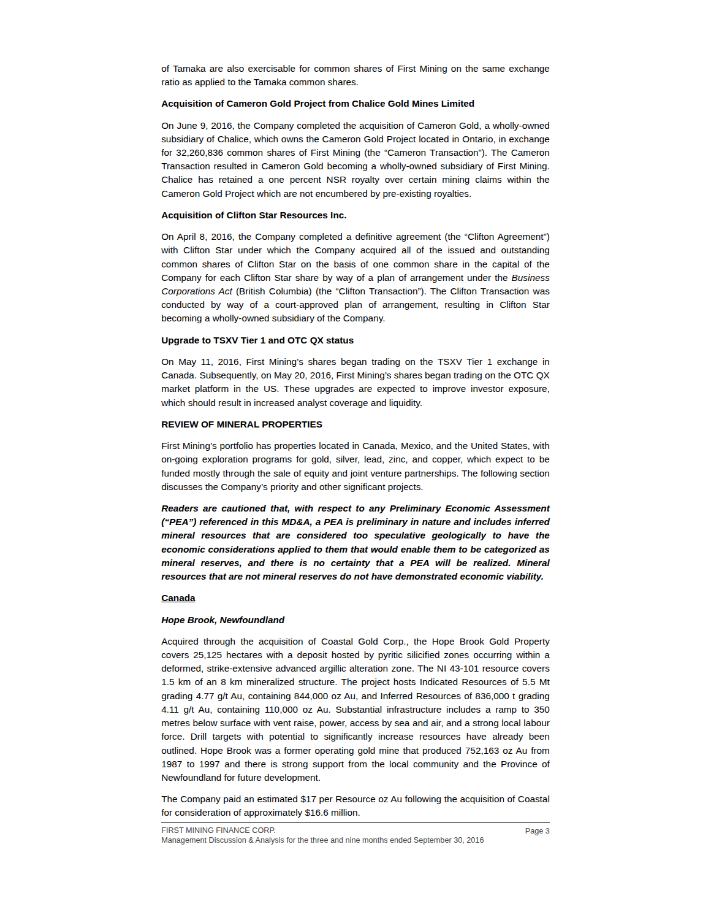of Tamaka are also exercisable for common shares of First Mining on the same exchange ratio as applied to the Tamaka common shares.
Acquisition of Cameron Gold Project from Chalice Gold Mines Limited
On June 9, 2016, the Company completed the acquisition of Cameron Gold, a wholly-owned subsidiary of Chalice, which owns the Cameron Gold Project located in Ontario, in exchange for 32,260,836 common shares of First Mining (the “Cameron Transaction”). The Cameron Transaction resulted in Cameron Gold becoming a wholly-owned subsidiary of First Mining. Chalice has retained a one percent NSR royalty over certain mining claims within the Cameron Gold Project which are not encumbered by pre-existing royalties.
Acquisition of Clifton Star Resources Inc.
On April 8, 2016, the Company completed a definitive agreement (the “Clifton Agreement”) with Clifton Star under which the Company acquired all of the issued and outstanding common shares of Clifton Star on the basis of one common share in the capital of the Company for each Clifton Star share by way of a plan of arrangement under the Business Corporations Act (British Columbia) (the “Clifton Transaction”). The Clifton Transaction was conducted by way of a court-approved plan of arrangement, resulting in Clifton Star becoming a wholly-owned subsidiary of the Company.
Upgrade to TSXV Tier 1 and OTC QX status
On May 11, 2016, First Mining’s shares began trading on the TSXV Tier 1 exchange in Canada. Subsequently, on May 20, 2016, First Mining’s shares began trading on the OTC QX market platform in the US. These upgrades are expected to improve investor exposure, which should result in increased analyst coverage and liquidity.
REVIEW OF MINERAL PROPERTIES
First Mining’s portfolio has properties located in Canada, Mexico, and the United States, with on-going exploration programs for gold, silver, lead, zinc, and copper, which expect to be funded mostly through the sale of equity and joint venture partnerships. The following section discusses the Company’s priority and other significant projects.
Readers are cautioned that, with respect to any Preliminary Economic Assessment (“PEA”) referenced in this MD&A, a PEA is preliminary in nature and includes inferred mineral resources that are considered too speculative geologically to have the economic considerations applied to them that would enable them to be categorized as mineral reserves, and there is no certainty that a PEA will be realized. Mineral resources that are not mineral reserves do not have demonstrated economic viability.
Canada
Hope Brook, Newfoundland
Acquired through the acquisition of Coastal Gold Corp., the Hope Brook Gold Property covers 25,125 hectares with a deposit hosted by pyritic silicified zones occurring within a deformed, strike-extensive advanced argillic alteration zone. The NI 43-101 resource covers 1.5 km of an 8 km mineralized structure. The project hosts Indicated Resources of 5.5 Mt grading 4.77 g/t Au, containing 844,000 oz Au, and Inferred Resources of 836,000 t grading 4.11 g/t Au, containing 110,000 oz Au. Substantial infrastructure includes a ramp to 350 metres below surface with vent raise, power, access by sea and air, and a strong local labour force. Drill targets with potential to significantly increase resources have already been outlined. Hope Brook was a former operating gold mine that produced 752,163 oz Au from 1987 to 1997 and there is strong support from the local community and the Province of Newfoundland for future development.
The Company paid an estimated $17 per Resource oz Au following the acquisition of Coastal for consideration of approximately $16.6 million.
| FIRST MINING FINANCE CORP. Management Discussion & Analysis for the three and nine months ended September 30, 2016 | Page 3 |